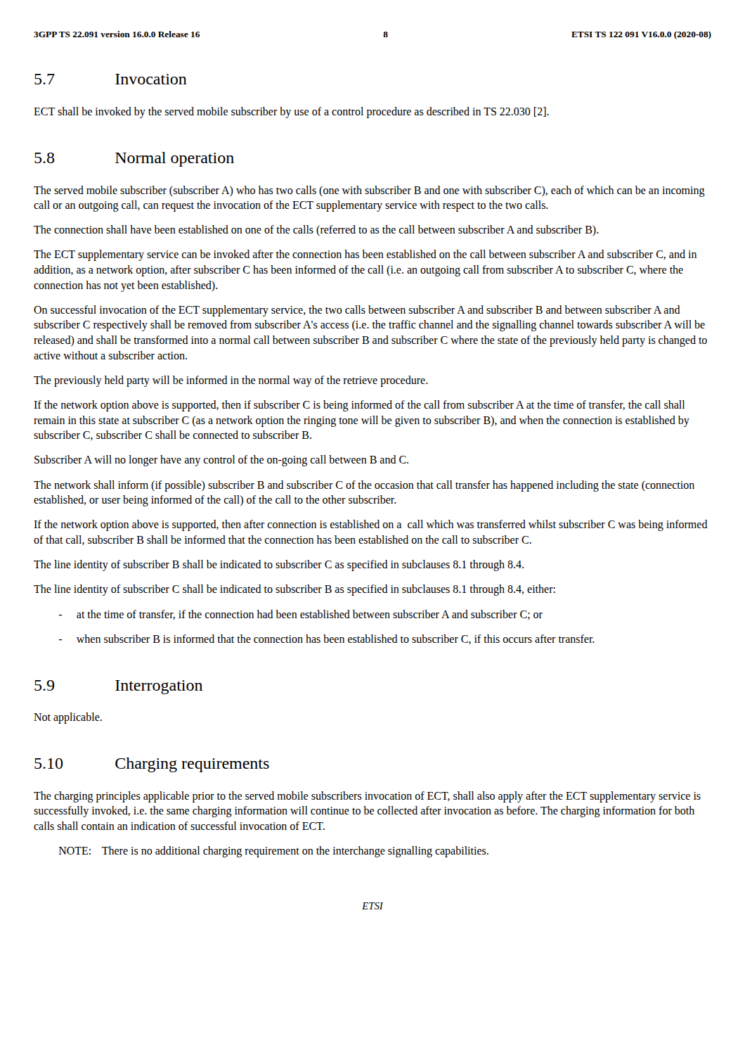3GPP TS 22.091 version 16.0.0 Release 16 8 ETSI TS 122 091 V16.0.0 (2020-08)
5.7 Invocation
ECT shall be invoked by the served mobile subscriber by use of a control procedure as described in TS 22.030 [2].
5.8 Normal operation
The served mobile subscriber (subscriber A) who has two calls (one with subscriber B and one with subscriber C), each of which can be an incoming call or an outgoing call, can request the invocation of the ECT supplementary service with respect to the two calls.
The connection shall have been established on one of the calls (referred to as the call between subscriber A and subscriber B).
The ECT supplementary service can be invoked after the connection has been established on the call between subscriber A and subscriber C, and in addition, as a network option, after subscriber C has been informed of the call (i.e. an outgoing call from subscriber A to subscriber C, where the connection has not yet been established).
On successful invocation of the ECT supplementary service, the two calls between subscriber A and subscriber B and between subscriber A and subscriber C respectively shall be removed from subscriber A's access (i.e. the traffic channel and the signalling channel towards subscriber A will be released) and shall be transformed into a normal call between subscriber B and subscriber C where the state of the previously held party is changed to active without a subscriber action.
The previously held party will be informed in the normal way of the retrieve procedure.
If the network option above is supported, then if subscriber C is being informed of the call from subscriber A at the time of transfer, the call shall remain in this state at subscriber C (as a network option the ringing tone will be given to subscriber B), and when the connection is established by subscriber C, subscriber C shall be connected to subscriber B.
Subscriber A will no longer have any control of the on-going call between B and C.
The network shall inform (if possible) subscriber B and subscriber C of the occasion that call transfer has happened including the state (connection established, or user being informed of the call) of the call to the other subscriber.
If the network option above is supported, then after connection is established on a call which was transferred whilst subscriber C was being informed of that call, subscriber B shall be informed that the connection has been established on the call to subscriber C.
The line identity of subscriber B shall be indicated to subscriber C as specified in subclauses 8.1 through 8.4.
The line identity of subscriber C shall be indicated to subscriber B as specified in subclauses 8.1 through 8.4, either:
at the time of transfer, if the connection had been established between subscriber A and subscriber C; or
when subscriber B is informed that the connection has been established to subscriber C, if this occurs after transfer.
5.9 Interrogation
Not applicable.
5.10 Charging requirements
The charging principles applicable prior to the served mobile subscribers invocation of ECT, shall also apply after the ECT supplementary service is successfully invoked, i.e. the same charging information will continue to be collected after invocation as before. The charging information for both calls shall contain an indication of successful invocation of ECT.
NOTE: There is no additional charging requirement on the interchange signalling capabilities.
ETSI